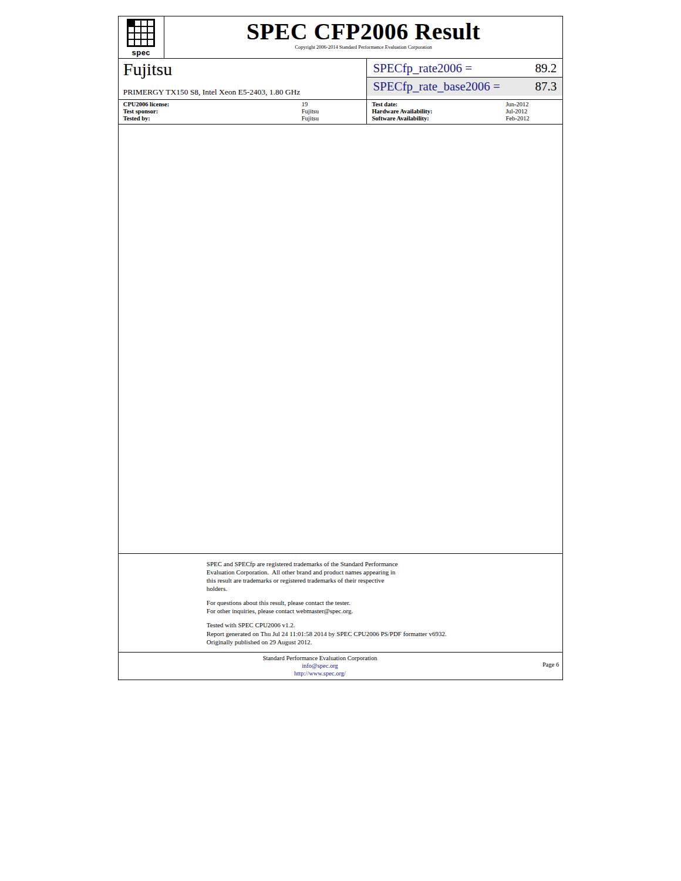spec
SPEC CFP2006 Result
Copyright 2006-2014 Standard Performance Evaluation Corporation
Fujitsu
PRIMERGY TX150 S8, Intel Xeon E5-2403, 1.80 GHz
SPECfp_rate2006 = 89.2
SPECfp_rate_base2006 = 87.3
| CPU2006 license: | 19 |
| Test sponsor: | Fujitsu |
| Tested by: | Fujitsu |
| Test date: | Jun-2012 |
| Hardware Availability: | Jul-2012 |
| Software Availability: | Feb-2012 |
SPEC and SPECfp are registered trademarks of the Standard Performance
Evaluation Corporation. All other brand and product names appearing in
this result are trademarks or registered trademarks of their respective
holders.
For questions about this result, please contact the tester.
For other inquiries, please contact webmaster@spec.org.
Tested with SPEC CPU2006 v1.2.
Report generated on Thu Jul 24 11:01:58 2014 by SPEC CPU2006 PS/PDF formatter v6932.
Originally published on 29 August 2012.
Standard Performance Evaluation Corporation
info@spec.org
http://www.spec.org/
Page 6